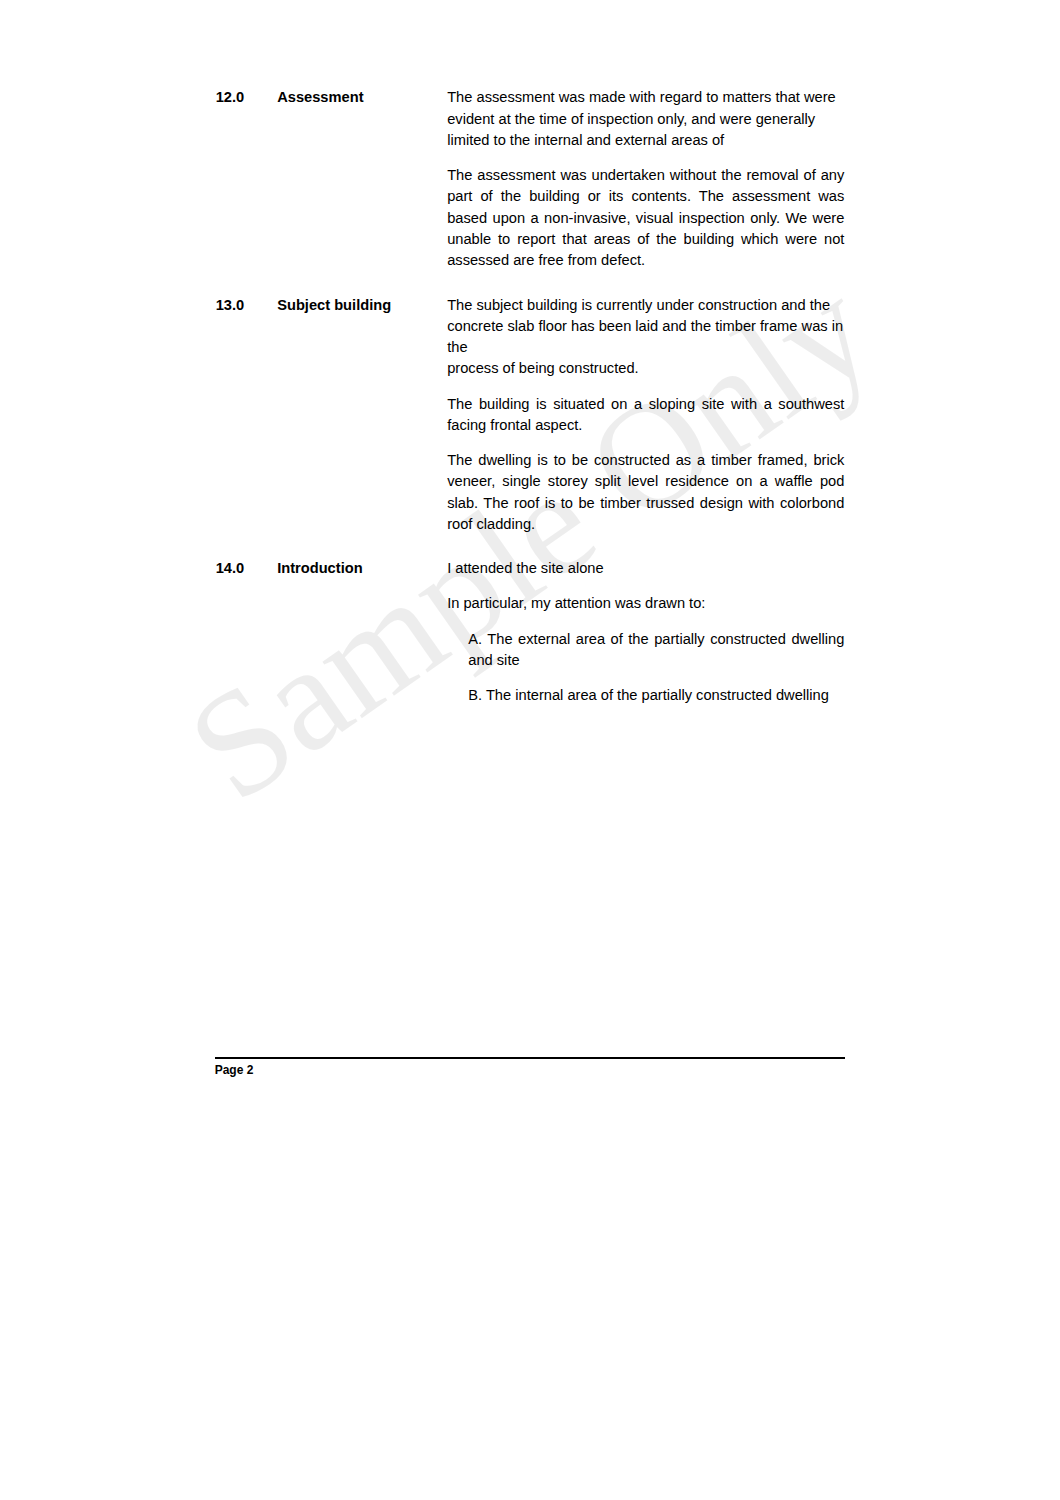Sample Only
| 12.0 | Assessment | The assessment was made with regard to matters that were evident at the time of inspection only, and were generally limited to the internal and external areas of The assessment was undertaken without the removal of any part of the building or its contents. The assessment was based upon a non-invasive, visual inspection only. We were unable to report that areas of the building which were not assessed are free from defect. |
| 13.0 | Subject building | The subject building is currently under construction and the concrete slab floor has been laid and the timber frame was in the process of being constructed. The building is situated on a sloping site with a southwest facing frontal aspect. The dwelling is to be constructed as a timber framed, brick veneer, single storey split level residence on a waffle pod slab. The roof is to be timber trussed design with colorbond roof cladding. |
| 14.0 | Introduction | I attended the site alone In particular, my attention was drawn to: A. The external area of the partially constructed dwelling and site B. The internal area of the partially constructed dwelling |
Page 2